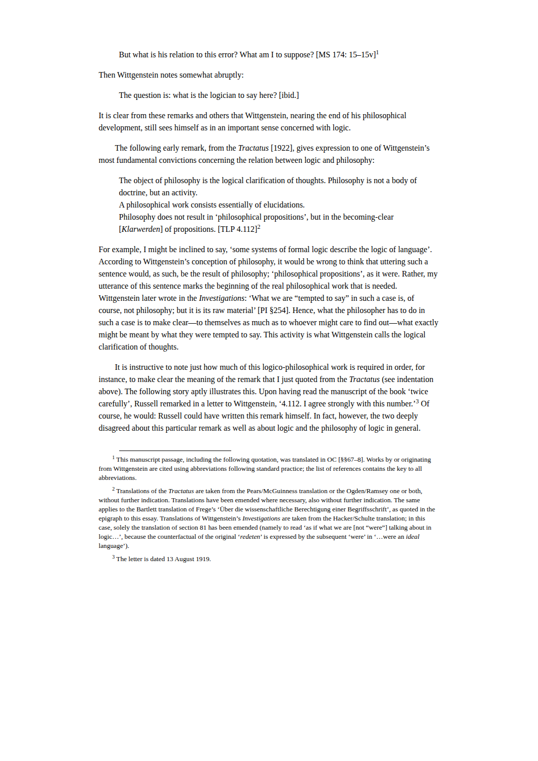But what is his relation to this error? What am I to suppose? [MS 174: 15–15v]1
Then Wittgenstein notes somewhat abruptly:
The question is: what is the logician to say here? [ibid.]
It is clear from these remarks and others that Wittgenstein, nearing the end of his philosophical development, still sees himself as in an important sense concerned with logic.
The following early remark, from the Tractatus [1922], gives expression to one of Wittgenstein’s most fundamental convictions concerning the relation between logic and philosophy:
The object of philosophy is the logical clarification of thoughts. Philosophy is not a body of doctrine, but an activity.
A philosophical work consists essentially of elucidations.
Philosophy does not result in ‘philosophical propositions’, but in the becoming-clear [Klarwerden] of propositions. [TLP 4.112]2
For example, I might be inclined to say, ‘some systems of formal logic describe the logic of language’. According to Wittgenstein’s conception of philosophy, it would be wrong to think that uttering such a sentence would, as such, be the result of philosophy; ‘philosophical propositions’, as it were. Rather, my utterance of this sentence marks the beginning of the real philosophical work that is needed. Wittgenstein later wrote in the Investigations: ‘What we are “tempted to say” in such a case is, of course, not philosophy; but it is its raw material’ [PI §254]. Hence, what the philosopher has to do in such a case is to make clear—to themselves as much as to whoever might care to find out—what exactly might be meant by what they were tempted to say. This activity is what Wittgenstein calls the logical clarification of thoughts.
It is instructive to note just how much of this logico-philosophical work is required in order, for instance, to make clear the meaning of the remark that I just quoted from the Tractatus (see indentation above). The following story aptly illustrates this. Upon having read the manuscript of the book ‘twice carefully’, Russell remarked in a letter to Wittgenstein, ‘4.112. I agree strongly with this number.’3 Of course, he would: Russell could have written this remark himself. In fact, however, the two deeply disagreed about this particular remark as well as about logic and the philosophy of logic in general.
1 This manuscript passage, including the following quotation, was translated in OC [§§67–8]. Works by or originating from Wittgenstein are cited using abbreviations following standard practice; the list of references contains the key to all abbreviations.
2 Translations of the Tractatus are taken from the Pears/McGuinness translation or the Ogden/Ramsey one or both, without further indication. Translations have been emended where necessary, also without further indication. The same applies to the Bartlett translation of Frege’s ‘Über die wissenschaftliche Berechtigung einer Begriffsschrift’, as quoted in the epigraph to this essay. Translations of Wittgenstein’s Investigations are taken from the Hacker/Schulte translation; in this case, solely the translation of section 81 has been emended (namely to read ‘as if what we are [not “were”] talking about in logic…’, because the counterfactual of the original ‘redeten’ is expressed by the subsequent ‘were’ in ‘…were an ideal language’).
3 The letter is dated 13 August 1919.